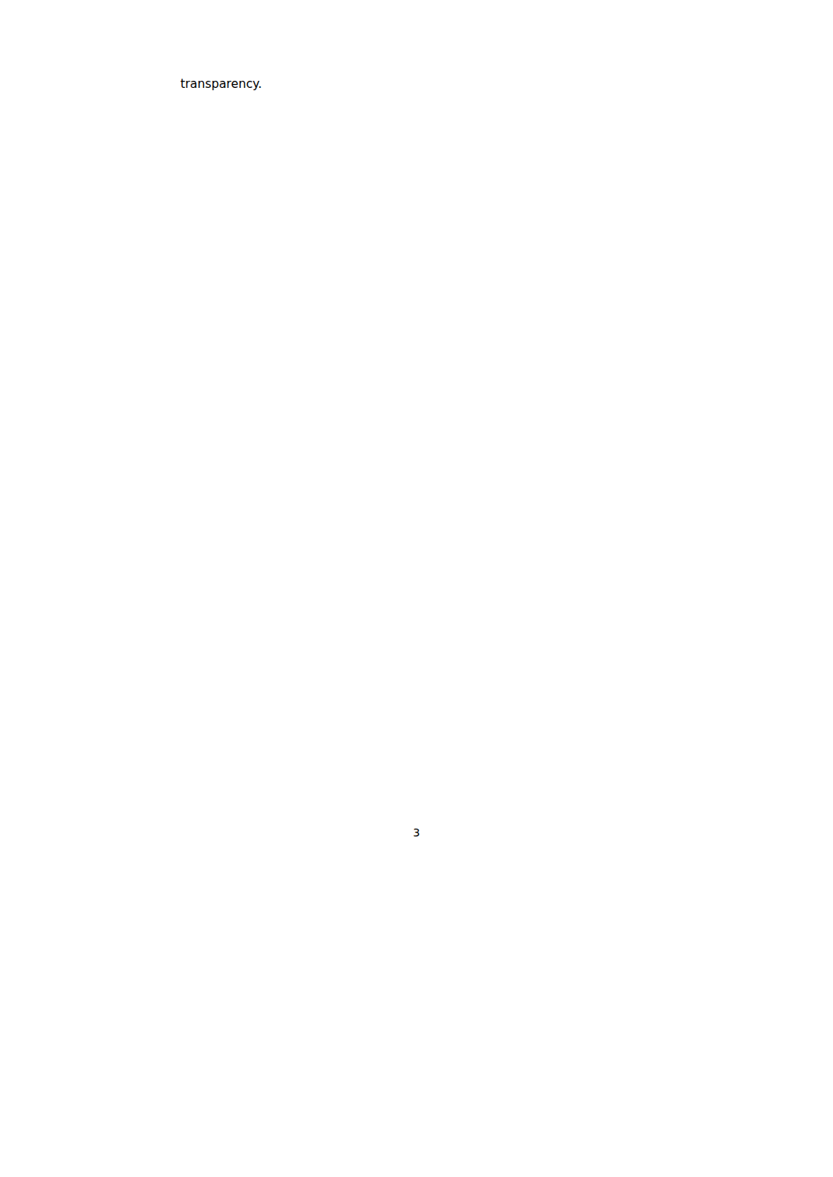transparency.
3